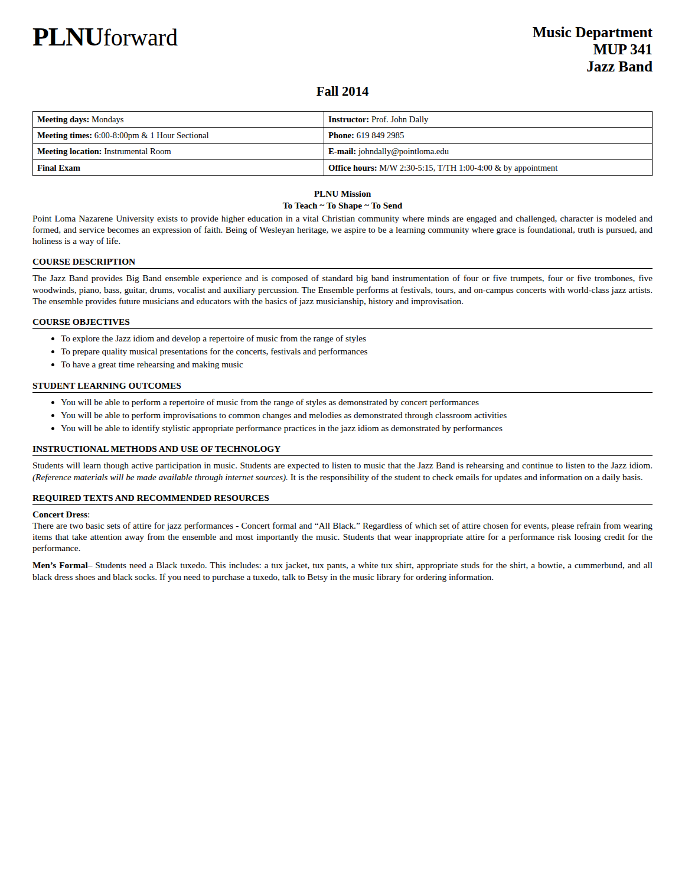PLNUforward
Music Department
MUP 341
Jazz Band
Fall 2014
| Meeting days: Mondays | Instructor: Prof. John Dally |
| Meeting times: 6:00-8:00pm & 1 Hour Sectional | Phone: 619 849 2985 |
| Meeting location: Instrumental Room | E-mail: johndally@pointloma.edu |
| Final Exam | Office hours: M/W 2:30-5:15, T/TH 1:00-4:00 & by appointment |
PLNU Mission
To Teach ~ To Shape ~ To Send
Point Loma Nazarene University exists to provide higher education in a vital Christian community where minds are engaged and challenged, character is modeled and formed, and service becomes an expression of faith. Being of Wesleyan heritage, we aspire to be a learning community where grace is foundational, truth is pursued, and holiness is a way of life.
Course Description
The Jazz Band provides Big Band ensemble experience and is composed of standard big band instrumentation of four or five trumpets, four or five trombones, five woodwinds, piano, bass, guitar, drums, vocalist and auxiliary percussion. The Ensemble performs at festivals, tours, and on-campus concerts with world-class jazz artists. The ensemble provides future musicians and educators with the basics of jazz musicianship, history and improvisation.
Course Objectives
To explore the Jazz idiom and develop a repertoire of music from the range of styles
To prepare quality musical presentations for the concerts, festivals and performances
To have a great time rehearsing and making music
Student Learning Outcomes
You will be able to perform a repertoire of music from the range of styles as demonstrated by concert performances
You will be able to perform improvisations to common changes and melodies as demonstrated through classroom activities
You will be able to identify stylistic appropriate performance practices in the jazz idiom as demonstrated by performances
Instructional Methods and Use of Technology
Students will learn though active participation in music. Students are expected to listen to music that the Jazz Band is rehearsing and continue to listen to the Jazz idiom. (Reference materials will be made available through internet sources). It is the responsibility of the student to check emails for updates and information on a daily basis.
Required Texts and Recommended Resources
Concert Dress:
There are two basic sets of attire for jazz performances - Concert formal and “All Black.” Regardless of which set of attire chosen for events, please refrain from wearing items that take attention away from the ensemble and most importantly the music. Students that wear inappropriate attire for a performance risk loosing credit for the performance.
Men’s Formal– Students need a Black tuxedo. This includes: a tux jacket, tux pants, a white tux shirt, appropriate studs for the shirt, a bowtie, a cummerbund, and all black dress shoes and black socks. If you need to purchase a tuxedo, talk to Betsy in the music library for ordering information.